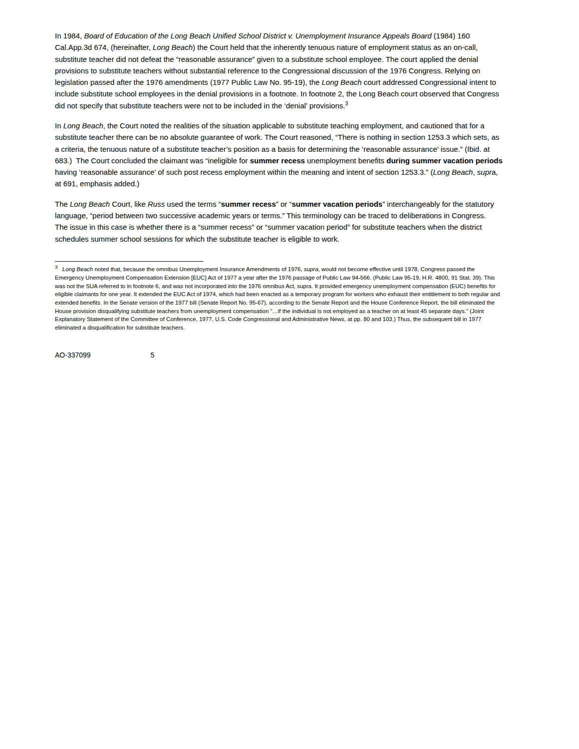In 1984, Board of Education of the Long Beach Unified School District v. Unemployment Insurance Appeals Board (1984) 160 Cal.App.3d 674, (hereinafter, Long Beach) the Court held that the inherently tenuous nature of employment status as an on-call, substitute teacher did not defeat the “reasonable assurance” given to a substitute school employee. The court applied the denial provisions to substitute teachers without substantial reference to the Congressional discussion of the 1976 Congress. Relying on legislation passed after the 1976 amendments (1977 Public Law No. 95-19), the Long Beach court addressed Congressional intent to include substitute school employees in the denial provisions in a footnote. In footnote 2, the Long Beach court observed that Congress did not specify that substitute teachers were not to be included in the ‘denial’ provisions.3
In Long Beach, the Court noted the realities of the situation applicable to substitute teaching employment, and cautioned that for a substitute teacher there can be no absolute guarantee of work. The Court reasoned, “There is nothing in section 1253.3 which sets, as a criteria, the tenuous nature of a substitute teacher’s position as a basis for determining the ‘reasonable assurance’ issue.” (Ibid. at 683.) The Court concluded the claimant was “ineligible for summer recess unemployment benefits during summer vacation periods having ‘reasonable assurance’ of such post recess employment within the meaning and intent of section 1253.3.” (Long Beach, supra, at 691, emphasis added.)
The Long Beach Court, like Russ used the terms “summer recess” or “summer vacation periods” interchangeably for the statutory language, “period between two successive academic years or terms.” This terminology can be traced to deliberations in Congress. The issue in this case is whether there is a “summer recess” or “summer vacation period” for substitute teachers when the district schedules summer school sessions for which the substitute teacher is eligible to work.
3 Long Beach noted that, because the omnibus Unemployment Insurance Amendments of 1976, supra, would not become effective until 1978, Congress passed the Emergency Unemployment Compensation Extension [EUC] Act of 1977 a year after the 1976 passage of Public Law 94-566. (Public Law 95-19, H.R. 4800, 91 Stat. 39). This was not the SUA referred to in footnote 6, and was not incorporated into the 1976 omnibus Act, supra. It provided emergency unemployment compensation (EUC) benefits for eligible claimants for one year. It extended the EUC Act of 1974, which had been enacted as a temporary program for workers who exhaust their entitlement to both regular and extended benefits. In the Senate version of the 1977 bill (Senate Report No. 95-67), according to the Senate Report and the House Conference Report, the bill eliminated the House provision disqualifying substitute teachers from unemployment compensation “…if the individual is not employed as a teacher on at least 45 separate days.” (Joint Explanatory Statement of the Committee of Conference, 1977, U.S. Code Congressional and Administrative News, at pp. 80 and 103.) Thus, the subsequent bill in 1977 eliminated a disqualification for substitute teachers.
AO-337099 5